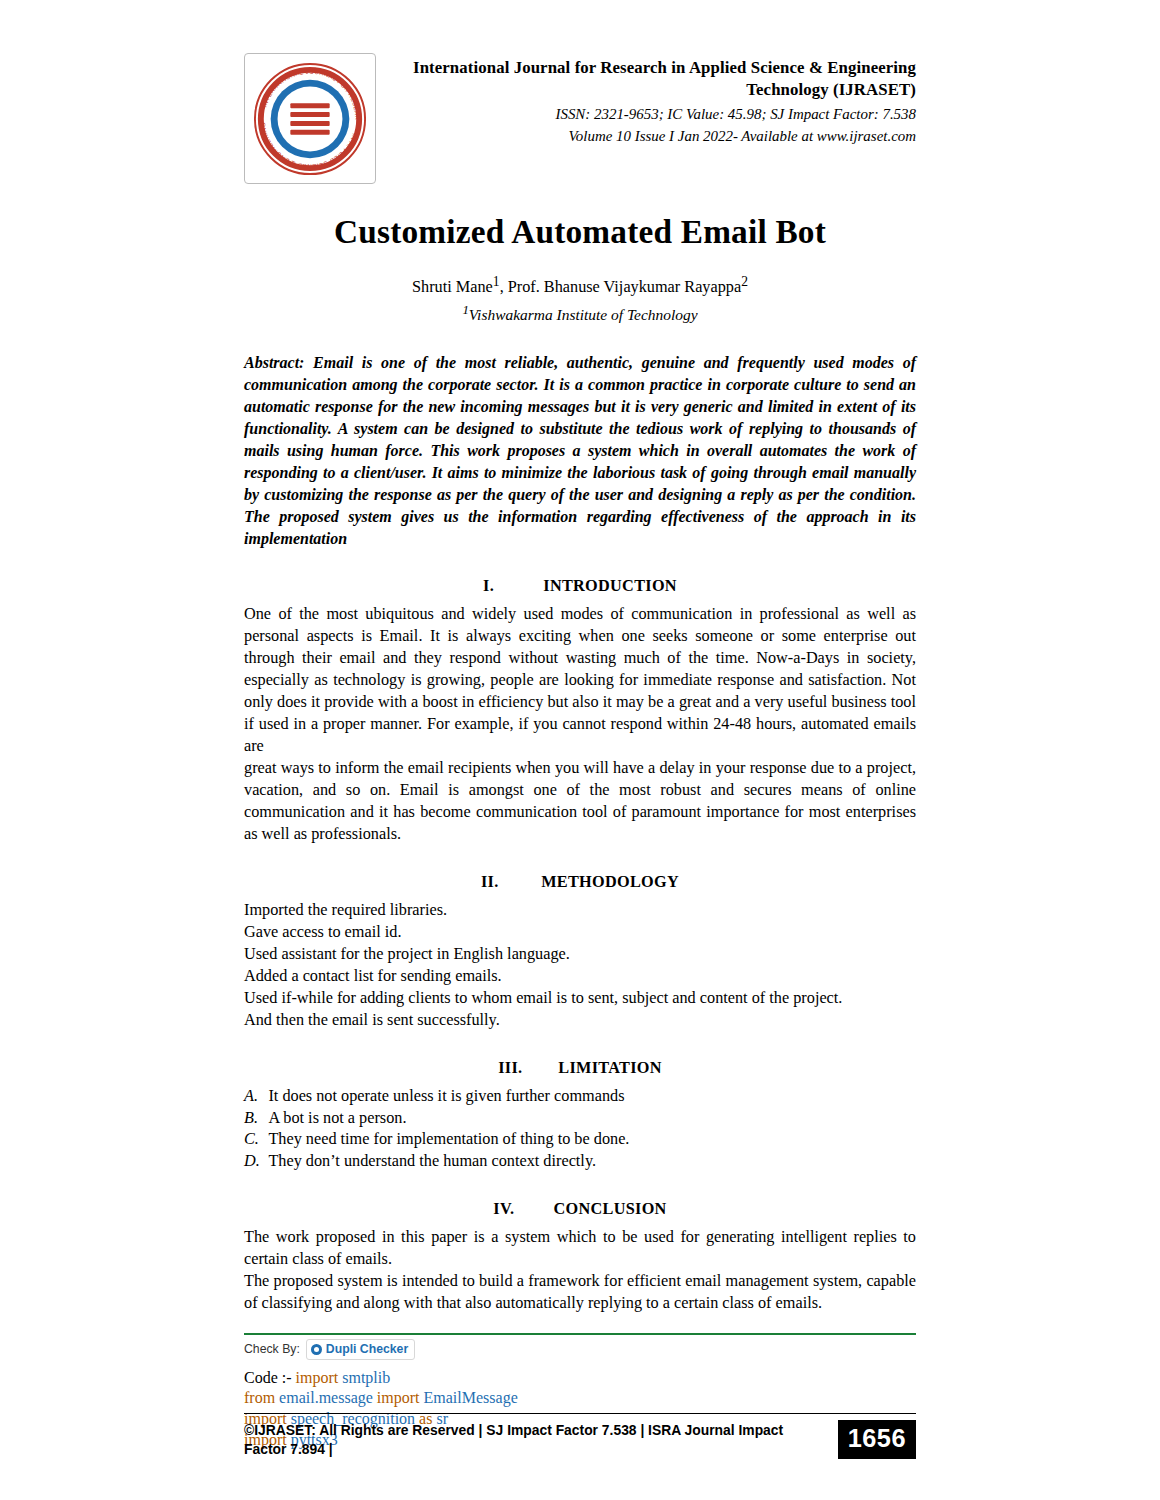INTERNATIONAL JOURNAL FOR RESEARCH IN APPLIED SCIENCE & ENGINEERING
International Journal for Research in Applied Science & Engineering Technology (IJRASET)
ISSN: 2321-9653; IC Value: 45.98; SJ Impact Factor: 7.538
Volume 10 Issue I Jan 2022- Available at www.ijraset.com
Customized Automated Email Bot
Shruti Mane1, Prof. Bhanuse Vijaykumar Rayappa2
1Vishwakarma Institute of Technology
Abstract: Email is one of the most reliable, authentic, genuine and frequently used modes of communication among the corporate sector. It is a common practice in corporate culture to send an automatic response for the new incoming messages but it is very generic and limited in extent of its functionality. A system can be designed to substitute the tedious work of replying to thousands of mails using human force. This work proposes a system which in overall automates the work of responding to a client/user. It aims to minimize the laborious task of going through email manually by customizing the response as per the query of the user and designing a reply as per the condition. The proposed system gives us the information regarding effectiveness of the approach in its implementation
I. INTRODUCTION
One of the most ubiquitous and widely used modes of communication in professional as well as personal aspects is Email. It is always exciting when one seeks someone or some enterprise out through their email and they respond without wasting much of the time. Now-a-Days in society, especially as technology is growing, people are looking for immediate response and satisfaction. Not only does it provide with a boost in efficiency but also it may be a great and a very useful business tool if used in a proper manner. For example, if you cannot respond within 24-48 hours, automated emails are
great ways to inform the email recipients when you will have a delay in your response due to a project, vacation, and so on. Email is amongst one of the most robust and secures means of online communication and it has become communication tool of paramount importance for most enterprises as well as professionals.
II. METHODOLOGY
Imported the required libraries.
Gave access to email id.
Used assistant for the project in English language.
Added a contact list for sending emails.
Used if-while for adding clients to whom email is to sent, subject and content of the project.
And then the email is sent successfully.
III. LIMITATION
A. It does not operate unless it is given further commands
B. A bot is not a person.
C. They need time for implementation of thing to be done.
D. They don’t understand the human context directly.
IV. CONCLUSION
The work proposed in this paper is a system which to be used for generating intelligent replies to certain class of emails.
The proposed system is intended to build a framework for efficient email management system, capable of classifying and along with that also automatically replying to a certain class of emails.
Check By: Dupli Checker
Code :- import smtplib
from email.message import EmailMessage
import speech_recognition as sr
import pyttsx3
©IJRASET: All Rights are Reserved | SJ Impact Factor 7.538 | ISRA Journal Impact Factor 7.894 |
1656